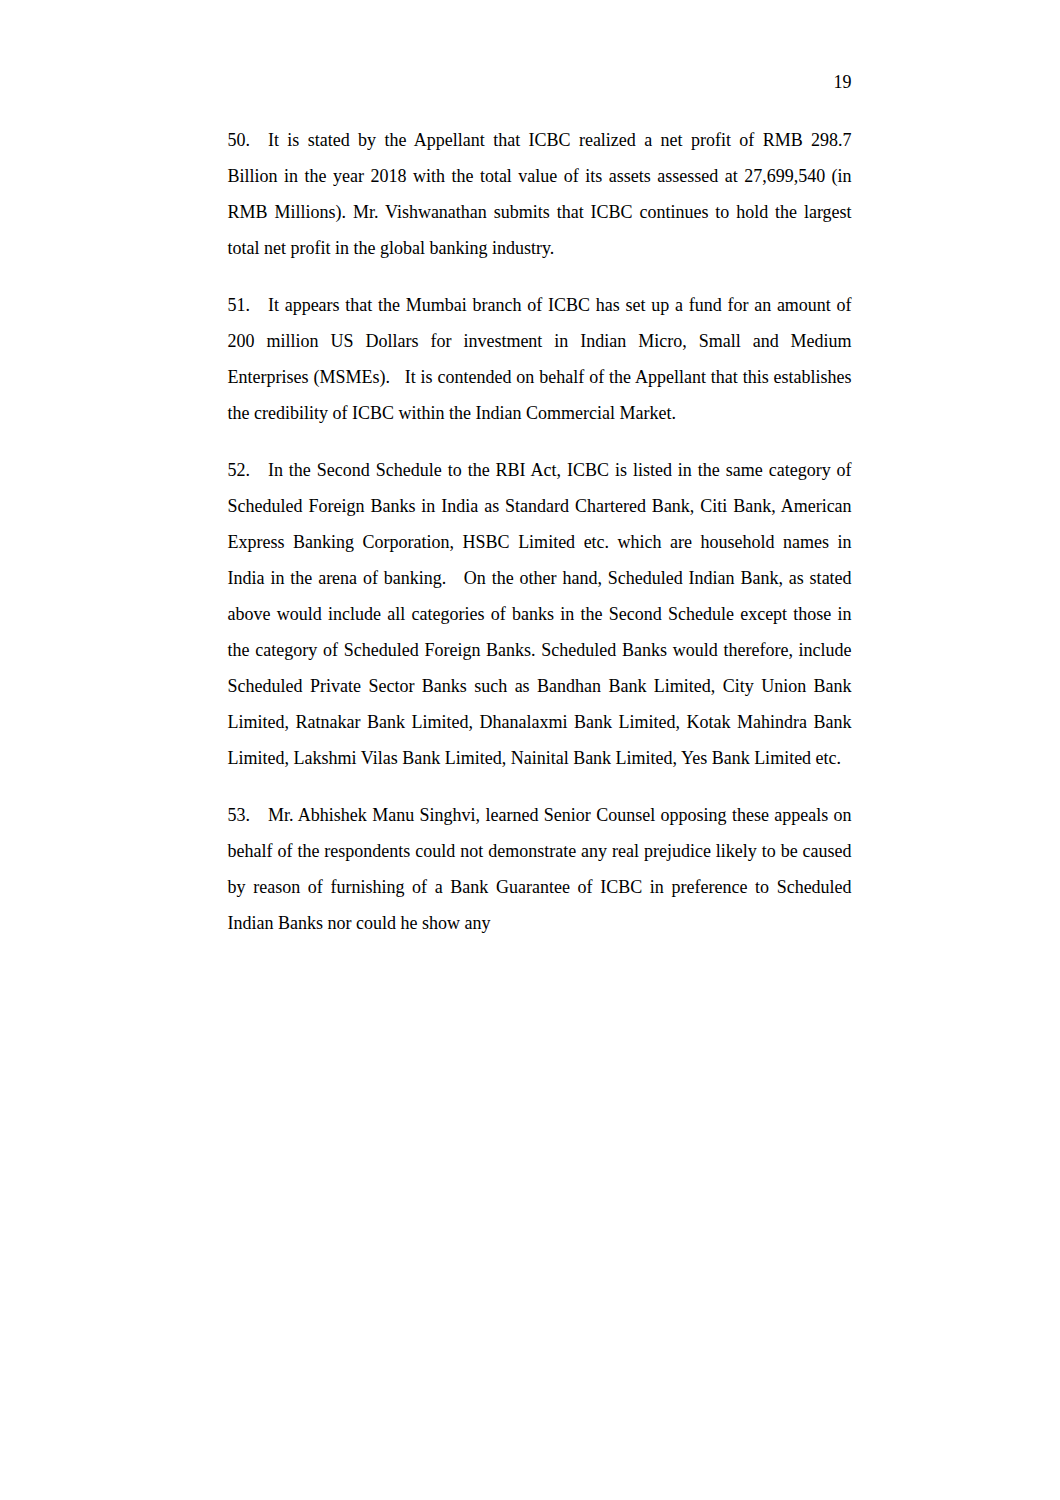19
50. It is stated by the Appellant that ICBC realized a net profit of RMB 298.7 Billion in the year 2018 with the total value of its assets assessed at 27,699,540 (in RMB Millions). Mr. Vishwanathan submits that ICBC continues to hold the largest total net profit in the global banking industry.
51. It appears that the Mumbai branch of ICBC has set up a fund for an amount of 200 million US Dollars for investment in Indian Micro, Small and Medium Enterprises (MSMEs). It is contended on behalf of the Appellant that this establishes the credibility of ICBC within the Indian Commercial Market.
52. In the Second Schedule to the RBI Act, ICBC is listed in the same category of Scheduled Foreign Banks in India as Standard Chartered Bank, Citi Bank, American Express Banking Corporation, HSBC Limited etc. which are household names in India in the arena of banking. On the other hand, Scheduled Indian Bank, as stated above would include all categories of banks in the Second Schedule except those in the category of Scheduled Foreign Banks. Scheduled Banks would therefore, include Scheduled Private Sector Banks such as Bandhan Bank Limited, City Union Bank Limited, Ratnakar Bank Limited, Dhanalaxmi Bank Limited, Kotak Mahindra Bank Limited, Lakshmi Vilas Bank Limited, Nainital Bank Limited, Yes Bank Limited etc.
53. Mr. Abhishek Manu Singhvi, learned Senior Counsel opposing these appeals on behalf of the respondents could not demonstrate any real prejudice likely to be caused by reason of furnishing of a Bank Guarantee of ICBC in preference to Scheduled Indian Banks nor could he show any